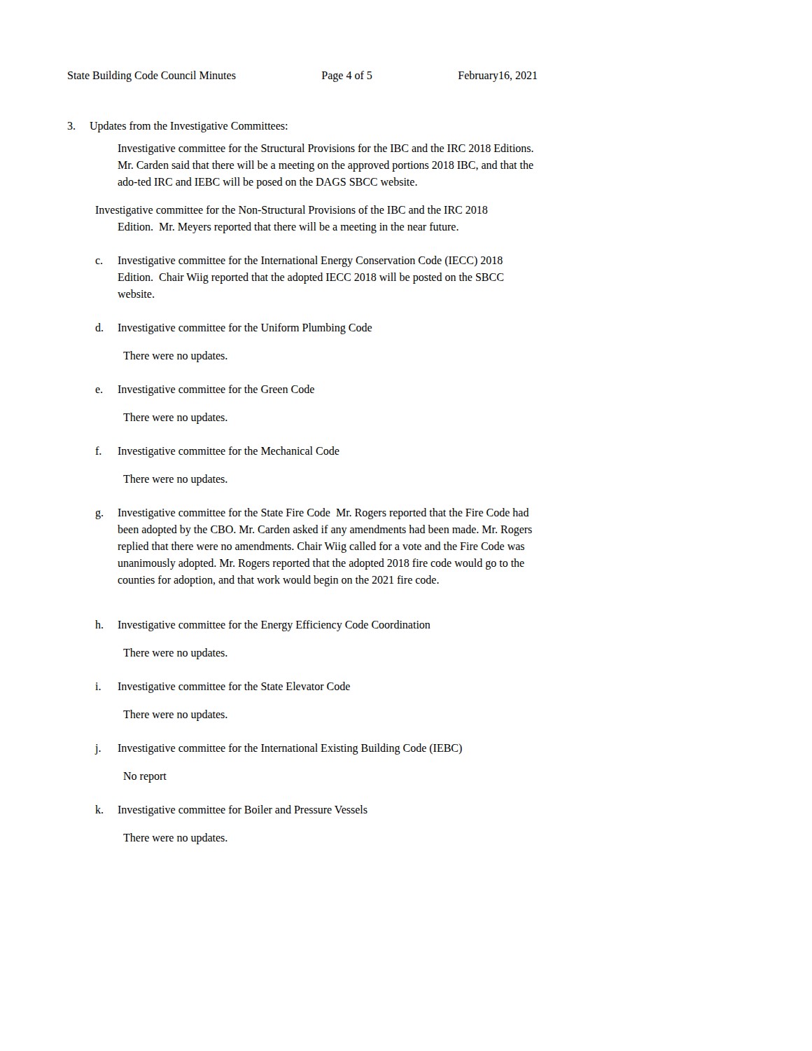State Building Code Council Minutes Page 4 of 5 February16, 2021
3. Updates from the Investigative Committees:
Investigative committee for the Structural Provisions for the IBC and the IRC 2018 Editions. Mr. Carden said that there will be a meeting on the approved portions 2018 IBC, and that the ado-ted IRC and IEBC will be posed on the DAGS SBCC website.
Investigative committee for the Non-Structural Provisions of the IBC and the IRC 2018
Edition. Mr. Meyers reported that there will be a meeting in the near future.
c.
Investigative committee for the International Energy Conservation Code (IECC) 2018 Edition. Chair Wiig reported that the adopted IECC 2018 will be posted on the SBCC website.
d.
Investigative committee for the Uniform Plumbing Code
There were no updates.
e.
Investigative committee for the Green Code
There were no updates.
f.
Investigative committee for the Mechanical Code
There were no updates.
g.
Investigative committee for the State Fire Code Mr. Rogers reported that the Fire Code had been adopted by the CBO. Mr. Carden asked if any amendments had been made. Mr. Rogers replied that there were no amendments. Chair Wiig called for a vote and the Fire Code was unanimously adopted. Mr. Rogers reported that the adopted 2018 fire code would go to the counties for adoption, and that work would begin on the 2021 fire code.
h.
Investigative committee for the Energy Efficiency Code Coordination
There were no updates.
i.
Investigative committee for the State Elevator Code
There were no updates.
j.
Investigative committee for the International Existing Building Code (IEBC)
No report
k.
Investigative committee for Boiler and Pressure Vessels
There were no updates.